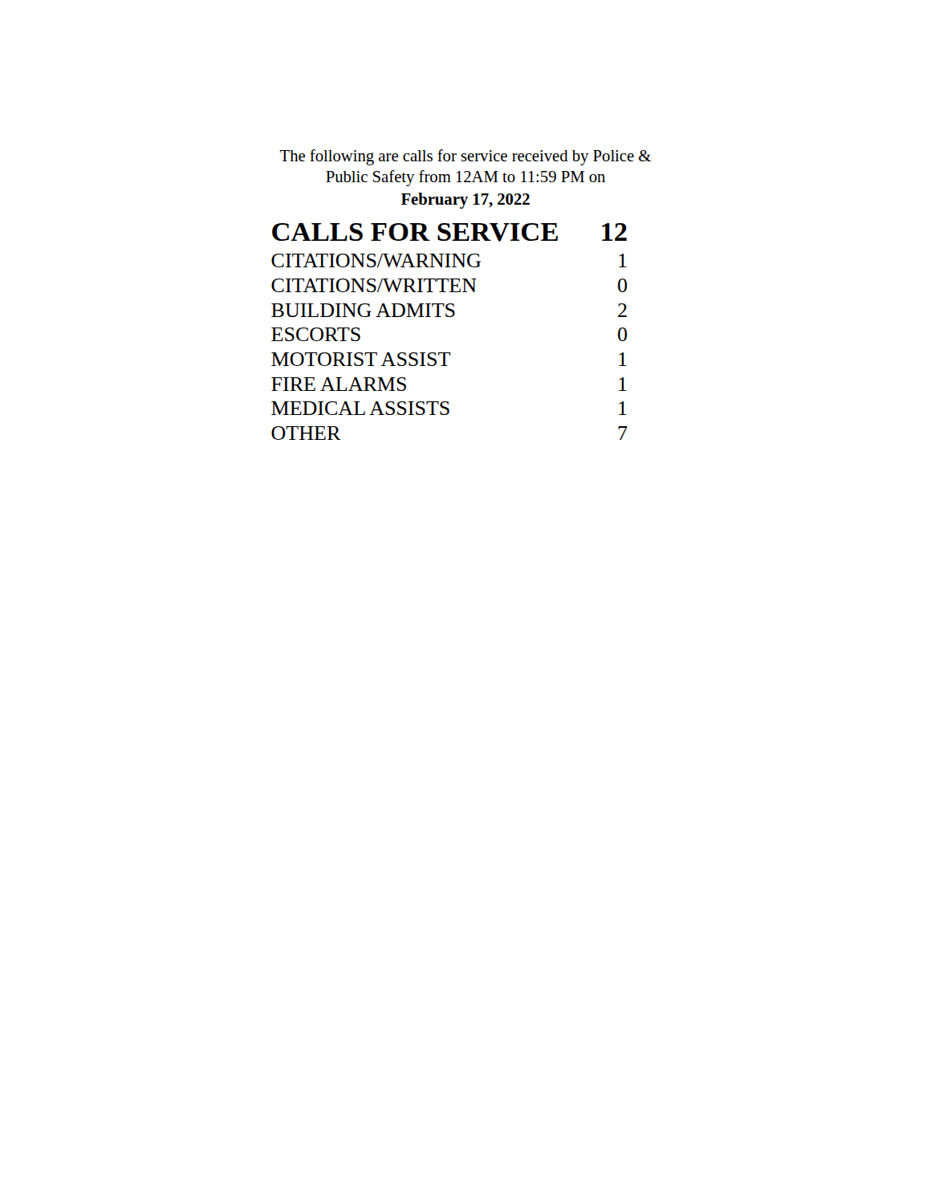The following are calls for service received by Police & Public Safety from 12AM to 11:59 PM on February 17, 2022
| CALLS FOR SERVICE | 12 |
| CITATIONS/WARNING | 1 |
| CITATIONS/WRITTEN | 0 |
| BUILDING ADMITS | 2 |
| ESCORTS | 0 |
| MOTORIST ASSIST | 1 |
| FIRE ALARMS | 1 |
| MEDICAL ASSISTS | 1 |
| OTHER | 7 |